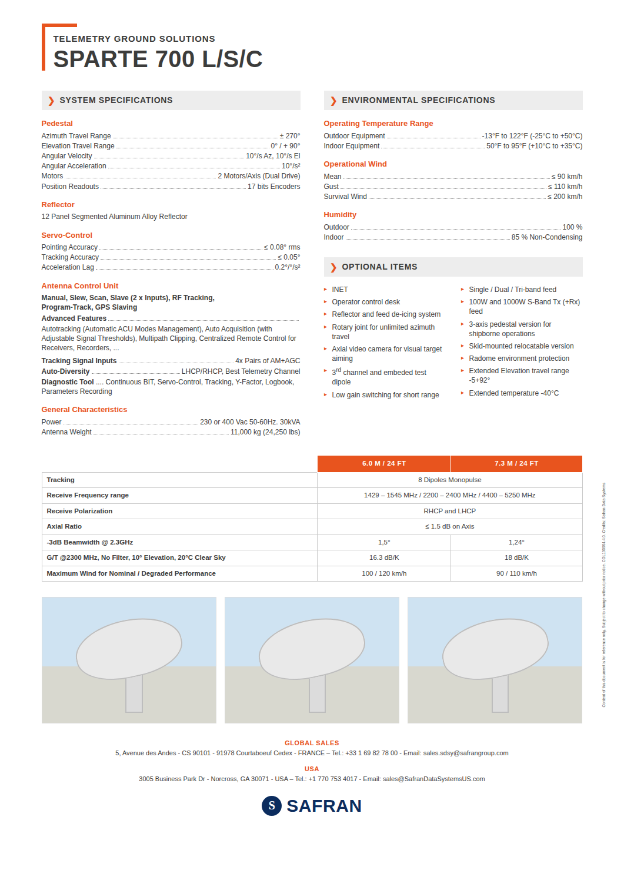Telemetry Ground Solutions
SPARTE 700 L/S/C
❯
System Specifications
Pedestal
Azimuth Travel Range ± 270°
Elevation Travel Range 0° / + 90°
Angular Velocity 10°/s Az, 10°/s El
Angular Acceleration 10°/s²
Motors 2 Motors/Axis (Dual Drive)
Position Readouts 17 bits Encoders
Reflector
12 Panel Segmented Aluminum Alloy Reflector
Servo-Control
Pointing Accuracy ≤ 0.08° rms
Tracking Accuracy ≤ 0.05°
Acceleration Lag 0.2°/°/s²
Antenna Control Unit
Manual, Slew, Scan, Slave (2 x Inputs), RF Tracking,
Program-Track, GPS Slaving
Advanced Features
Autotracking (Automatic ACU Modes Management), Auto Acquisition (with Adjustable Signal Thresholds), Multipath Clipping, Centralized Remote Control for Receivers, Recorders, ...
Tracking Signal Inputs 4x Pairs of AM+AGC
Auto-Diversity LHCP/RHCP, Best Telemetry Channel
Diagnostic Tool .... Continuous BIT, Servo-Control, Tracking, Y-Factor, Logbook, Parameters Recording
General Characteristics
Power 230 or 400 Vac 50-60Hz. 30kVA
Antenna Weight 11,000 kg (24,250 lbs)
❯
Environmental Specifications
Operating Temperature Range
Outdoor Equipment -13°F to 122°F (-25°C to +50°C)
Indoor Equipment 50°F to 95°F (+10°C to +35°C)
Operational Wind
Mean ≤ 90 km/h
Gust ≤ 110 km/h
Survival Wind ≤ 200 km/h
Humidity
Outdoor 100 %
Indoor 85 % Non-Condensing
❯
Optional Items
INET
Operator control desk
Reflector and feed de-icing system
Rotary joint for unlimited azimuth travel
Axial video camera for visual target aiming
3rd channel and embeded test dipole
Low gain switching for short range
Single / Dual / Tri-band feed
100W and 1000W S-Band Tx (+Rx) feed
3-axis pedestal version for shipborne operations
Skid-mounted relocatable version
Radome environment protection
Extended Elevation travel range -5+92°
Extended temperature -40°C
| | 6.0 M / 24 FT | 7.3 M / 24 FT |
| --- | --- | --- |
| Tracking | 8 Dipoles Monopulse |
| Receive Frequency range | 1429 – 1545 MHz / 2200 – 2400 MHz / 4400 – 5250 MHz |
| Receive Polarization | RHCP and LHCP |
| Axial Ratio | ≤ 1.5 dB on Axis |
| -3dB Beamwidth @ 2.3GHz | 1,5° | 1,24° |
| G/T @2300 MHz, No Filter, 10° Elevation, 20°C Clear Sky | 16.3 dB/K | 18 dB/K |
| Maximum Wind for Nominal / Degraded Performance | 100 / 120 km/h | 90 / 110 km/h |
GLOBAL SALES
5, Avenue des Andes - CS 90101 - 91978 Courtaboeuf Cedex - FRANCE – Tel.: +33 1 69 82 78 00 - Email: sales.sdsy@safrangroup.com
USA
3005 Business Park Dr - Norcross, GA 30071 - USA – Tel.: +1 770 753 4017 - Email: sales@SafranDataSystemsUS.com
S SAFRAN
Content of this document is for reference only. Subject to change without prior notice. COL100004.4.0. Credits: Safran Data Systems